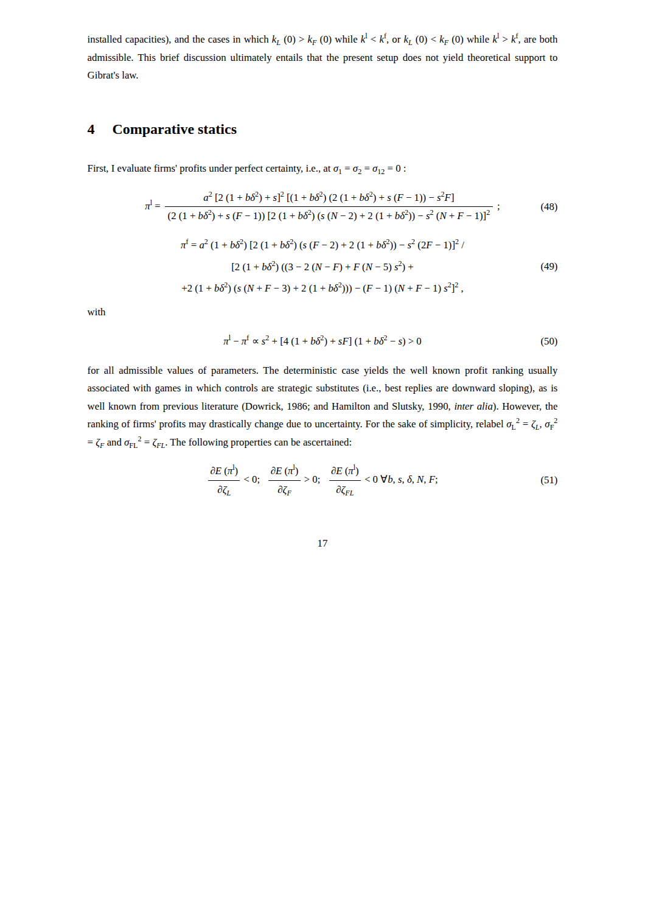installed capacities), and the cases in which kL (0) > kF (0) while kl < kf, or kL (0) < kF (0) while kl > kf, are both admissible. This brief discussion ultimately entails that the present setup does not yield theoretical support to Gibrat's law.
4 Comparative statics
First, I evaluate firms' profits under perfect certainty, i.e., at σ1 = σ2 = σ12 = 0 :
πl = a2 [2 (1 + bδ2) + s]2 [(1 + bδ2) (2 (1 + bδ2) + s (F − 1)) − s2F] (2 (1 + bδ2) + s (F − 1)) [2 (1 + bδ2) (s (N − 2) + 2 (1 + bδ2)) − s2 (N + F − 1)]2 ; (48)
πf = a2 (1 + bδ2) [2 (1 + bδ2) (s (F − 2) + 2 (1 + bδ2)) − s2 (2F − 1)]2 /
[2 (1 + bδ2) ((3 − 2 (N − F) + F (N − 5) s2) + (49)
+2 (1 + bδ2) (s (N + F − 3) + 2 (1 + bδ2))) − (F − 1) (N + F − 1) s2]2 ,
with
πl − πf ∝ s2 + [4 (1 + bδ2) + sF] (1 + bδ2 − s) > 0 (50)
for all admissible values of parameters. The deterministic case yields the well known profit ranking usually associated with games in which controls are strategic substitutes (i.e., best replies are downward sloping), as is well known from previous literature (Dowrick, 1986; and Hamilton and Slutsky, 1990, inter alia). However, the ranking of firms' profits may drastically change due to uncertainty. For the sake of simplicity, relabel σL2 = ζL, σF2 = ζF and σFL2 = ζFL. The following properties can be ascertained:
∂E (πl)∂ζL < 0; ∂E (πl)∂ζF > 0; ∂E (πl)∂ζFL < 0 ∀b, s, δ, N, F; (51)
17